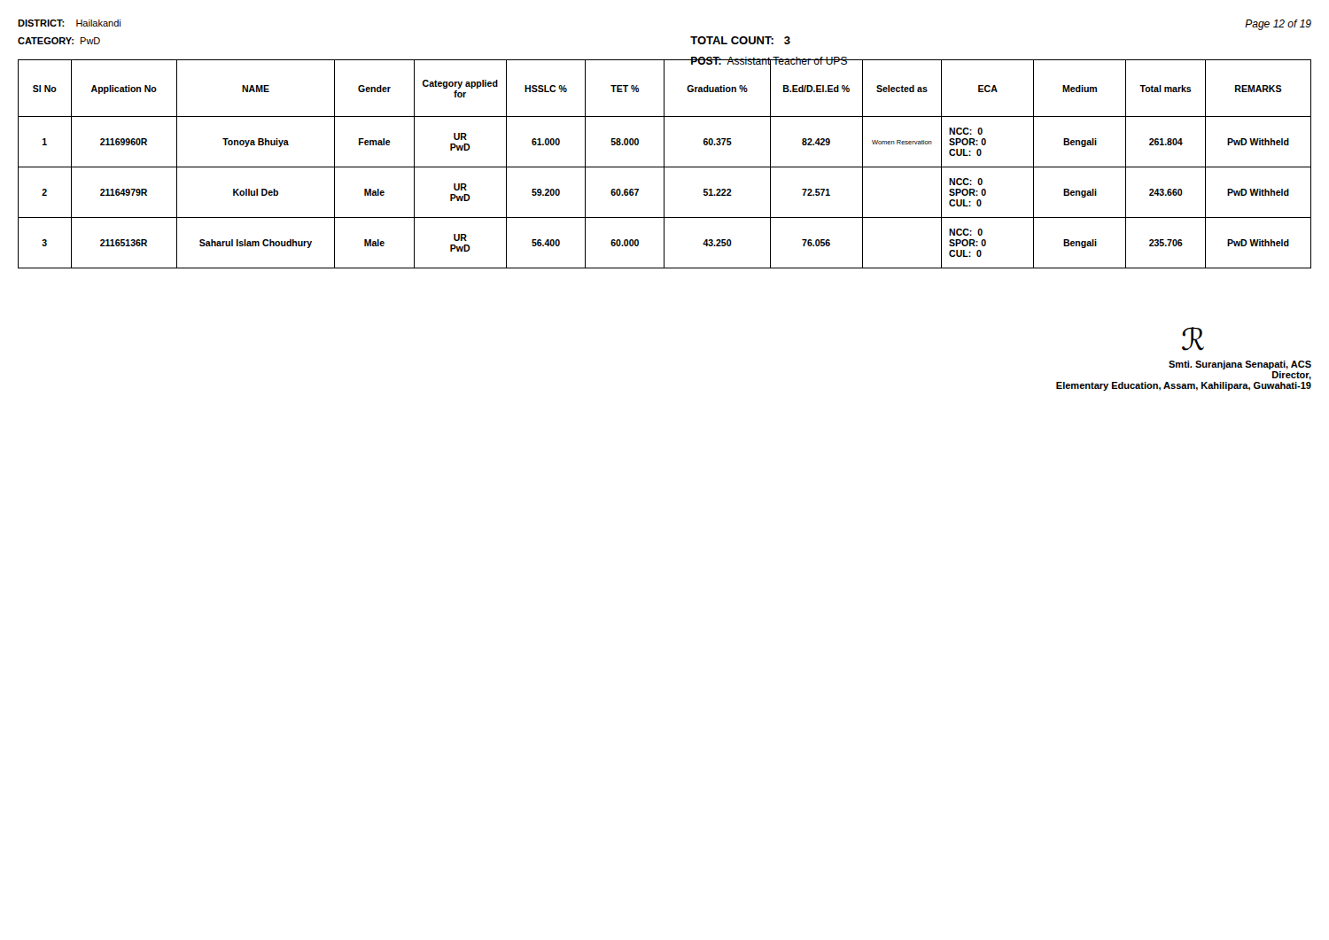Page 12 of 19
TOTAL COUNT: 3
POST: Assistant Teacher of UPS
DISTRICT: Hailakandi
CATEGORY: PwD
| Sl No | Application No | NAME | Gender | Category applied for | HSSLC % | TET % | Graduation % | B.Ed/D.El.Ed % | Selected as | ECA | Medium | Total marks | REMARKS |
| --- | --- | --- | --- | --- | --- | --- | --- | --- | --- | --- | --- | --- | --- |
| 1 | 21169960R | Tonoya Bhuiya | Female | UR PwD | 61.000 | 58.000 | 60.375 | 82.429 | Women Reservation | NCC: 0 SPOR: 0 CUL: 0 | Bengali | 261.804 | PwD Withheld |
| 2 | 21164979R | Kollul Deb | Male | UR PwD | 59.200 | 60.667 | 51.222 | 72.571 | | NCC: 0 SPOR: 0 CUL: 0 | Bengali | 243.660 | PwD Withheld |
| 3 | 21165136R | Saharul Islam Choudhury | Male | UR PwD | 56.400 | 60.000 | 43.250 | 76.056 | | NCC: 0 SPOR: 0 CUL: 0 | Bengali | 235.706 | PwD Withheld |
ℛ
Smti. Suranjana Senapati, ACS
Director,
Elementary Education, Assam, Kahilipara, Guwahati-19